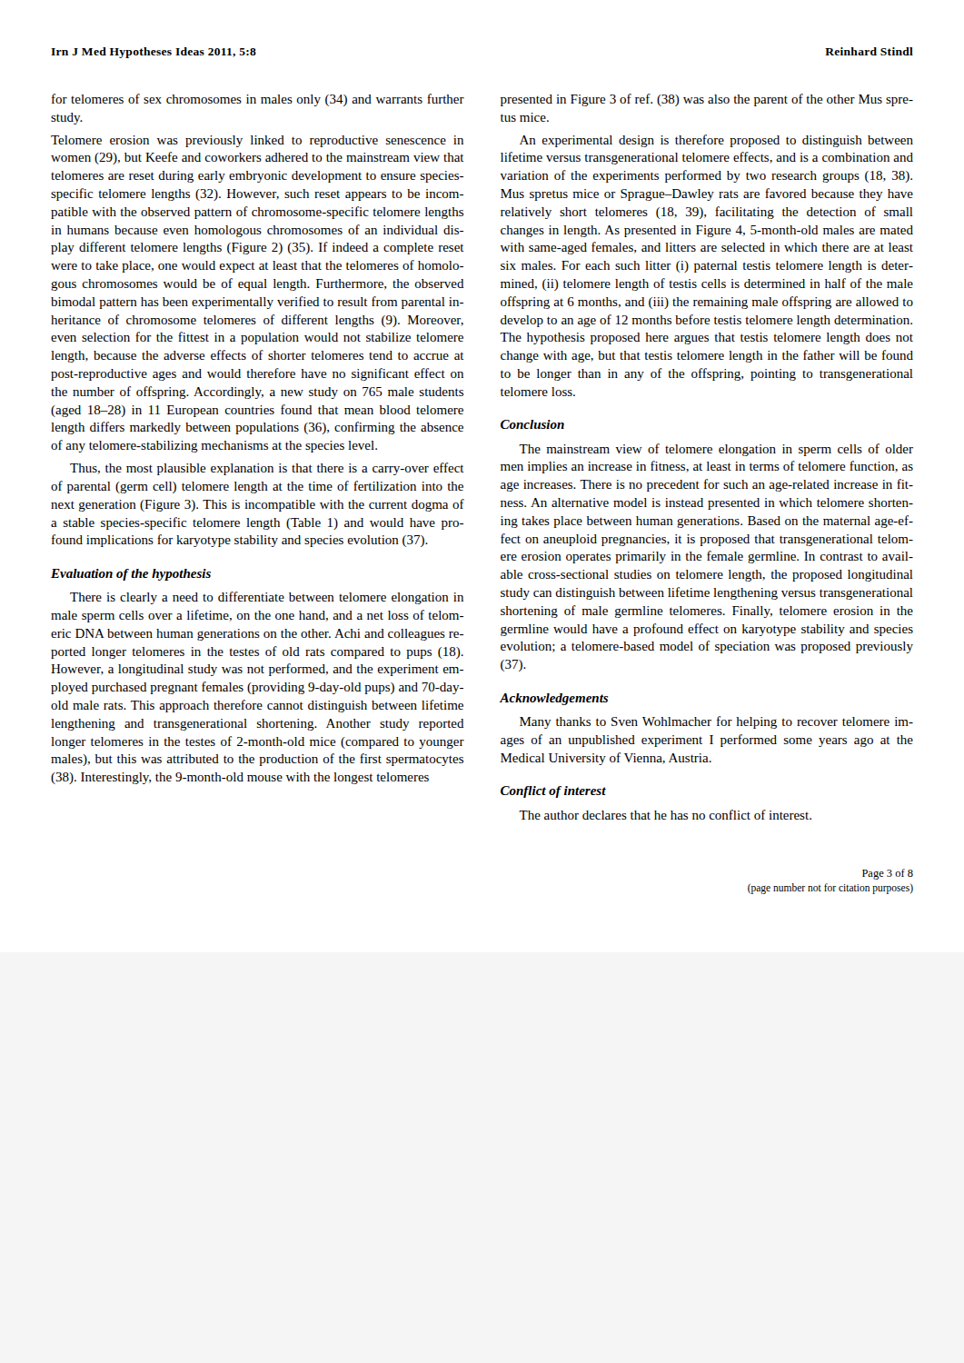Irn J Med Hypotheses Ideas 2011, 5:8
Reinhard Stindl
for telomeres of sex chromosomes in males only (34) and warrants further study.
Telomere erosion was previously linked to reproductive senescence in women (29), but Keefe and coworkers adhered to the mainstream view that telomeres are reset during early embryonic development to ensure species-specific telomere lengths (32). However, such reset appears to be incompatible with the observed pattern of chromosome-specific telomere lengths in humans because even homologous chromosomes of an individual display different telomere lengths (Figure 2) (35). If indeed a complete reset were to take place, one would expect at least that the telomeres of homologous chromosomes would be of equal length. Furthermore, the observed bimodal pattern has been experimentally verified to result from parental inheritance of chromosome telomeres of different lengths (9). Moreover, even selection for the fittest in a population would not stabilize telomere length, because the adverse effects of shorter telomeres tend to accrue at post-reproductive ages and would therefore have no significant effect on the number of offspring. Accordingly, a new study on 765 male students (aged 18–28) in 11 European countries found that mean blood telomere length differs markedly between populations (36), confirming the absence of any telomere-stabilizing mechanisms at the species level.
Thus, the most plausible explanation is that there is a carry-over effect of parental (germ cell) telomere length at the time of fertilization into the next generation (Figure 3). This is incompatible with the current dogma of a stable species-specific telomere length (Table 1) and would have profound implications for karyotype stability and species evolution (37).
Evaluation of the hypothesis
There is clearly a need to differentiate between telomere elongation in male sperm cells over a lifetime, on the one hand, and a net loss of telomeric DNA between human generations on the other. Achi and colleagues reported longer telomeres in the testes of old rats compared to pups (18). However, a longitudinal study was not performed, and the experiment employed purchased pregnant females (providing 9-day-old pups) and 70-day-old male rats. This approach therefore cannot distinguish between lifetime lengthening and transgenerational shortening. Another study reported longer telomeres in the testes of 2-month-old mice (compared to younger males), but this was attributed to the production of the first spermatocytes (38). Interestingly, the 9-month-old mouse with the longest telomeres
presented in Figure 3 of ref. (38) was also the parent of the other Mus spretus mice.
An experimental design is therefore proposed to distinguish between lifetime versus transgenerational telomere effects, and is a combination and variation of the experiments performed by two research groups (18, 38). Mus spretus mice or Sprague–Dawley rats are favored because they have relatively short telomeres (18, 39), facilitating the detection of small changes in length. As presented in Figure 4, 5-month-old males are mated with same-aged females, and litters are selected in which there are at least six males. For each such litter (i) paternal testis telomere length is determined, (ii) telomere length of testis cells is determined in half of the male offspring at 6 months, and (iii) the remaining male offspring are allowed to develop to an age of 12 months before testis telomere length determination. The hypothesis proposed here argues that testis telomere length does not change with age, but that testis telomere length in the father will be found to be longer than in any of the offspring, pointing to transgenerational telomere loss.
Conclusion
The mainstream view of telomere elongation in sperm cells of older men implies an increase in fitness, at least in terms of telomere function, as age increases. There is no precedent for such an age-related increase in fitness. An alternative model is instead presented in which telomere shortening takes place between human generations. Based on the maternal age-effect on aneuploid pregnancies, it is proposed that transgenerational telomere erosion operates primarily in the female germline. In contrast to available cross-sectional studies on telomere length, the proposed longitudinal study can distinguish between lifetime lengthening versus transgenerational shortening of male germline telomeres. Finally, telomere erosion in the germline would have a profound effect on karyotype stability and species evolution; a telomere-based model of speciation was proposed previously (37).
Acknowledgements
Many thanks to Sven Wohlmacher for helping to recover telomere images of an unpublished experiment I performed some years ago at the Medical University of Vienna, Austria.
Conflict of interest
The author declares that he has no conflict of interest.
Page 3 of 8
(page number not for citation purposes)